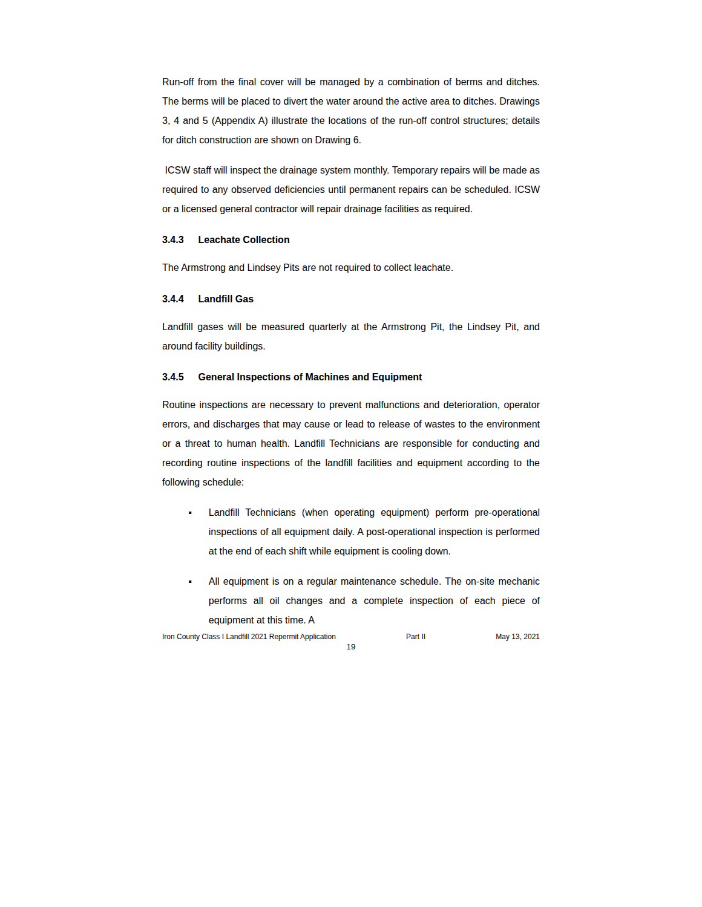Run-off from the final cover will be managed by a combination of berms and ditches. The berms will be placed to divert the water around the active area to ditches. Drawings 3, 4 and 5 (Appendix A) illustrate the locations of the run-off control structures; details for ditch construction are shown on Drawing 6.
ICSW staff will inspect the drainage system monthly. Temporary repairs will be made as required to any observed deficiencies until permanent repairs can be scheduled. ICSW or a licensed general contractor will repair drainage facilities as required.
3.4.3 Leachate Collection
The Armstrong and Lindsey Pits are not required to collect leachate.
3.4.4 Landfill Gas
Landfill gases will be measured quarterly at the Armstrong Pit, the Lindsey Pit, and around facility buildings.
3.4.5 General Inspections of Machines and Equipment
Routine inspections are necessary to prevent malfunctions and deterioration, operator errors, and discharges that may cause or lead to release of wastes to the environment or a threat to human health. Landfill Technicians are responsible for conducting and recording routine inspections of the landfill facilities and equipment according to the following schedule:
Landfill Technicians (when operating equipment) perform pre-operational inspections of all equipment daily. A post-operational inspection is performed at the end of each shift while equipment is cooling down.
All equipment is on a regular maintenance schedule. The on-site mechanic performs all oil changes and a complete inspection of each piece of equipment at this time. A
Iron County Class I Landfill 2021 Repermit Application
Part II
May 13, 2021
19